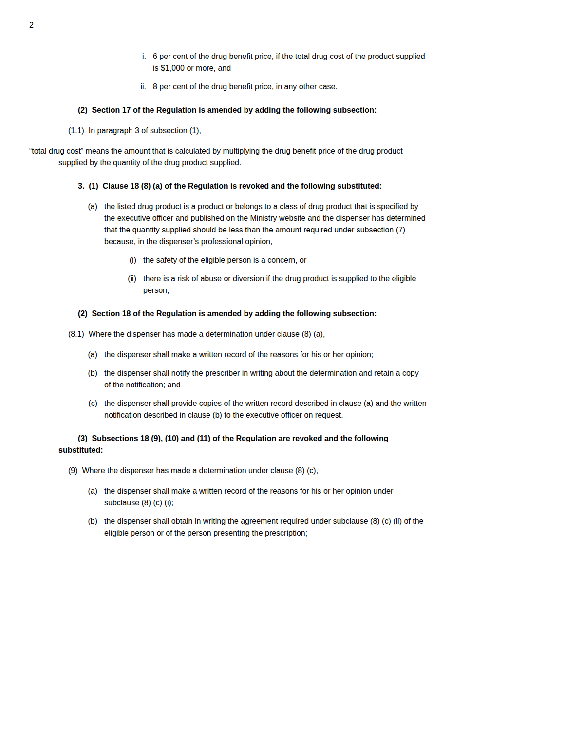2
i.
6 per cent of the drug benefit price, if the total drug cost of the product supplied is $1,000 or more, and
ii.
8 per cent of the drug benefit price, in any other case.
(2) Section 17 of the Regulation is amended by adding the following subsection:
(1.1) In paragraph 3 of subsection (1),
“total drug cost” means the amount that is calculated by multiplying the drug benefit price of the drug product supplied by the quantity of the drug product supplied.
3. (1) Clause 18 (8) (a) of the Regulation is revoked and the following substituted:
(a)
the listed drug product is a product or belongs to a class of drug product that is specified by the executive officer and published on the Ministry website and the dispenser has determined that the quantity supplied should be less than the amount required under subsection (7) because, in the dispenser’s professional opinion,
(i)
the safety of the eligible person is a concern, or
(ii)
there is a risk of abuse or diversion if the drug product is supplied to the eligible person;
(2) Section 18 of the Regulation is amended by adding the following subsection:
(8.1) Where the dispenser has made a determination under clause (8) (a),
(a)
the dispenser shall make a written record of the reasons for his or her opinion;
(b)
the dispenser shall notify the prescriber in writing about the determination and retain a copy of the notification; and
(c)
the dispenser shall provide copies of the written record described in clause (a) and the written notification described in clause (b) to the executive officer on request.
(3) Subsections 18 (9), (10) and (11) of the Regulation are revoked and the following substituted:
(9) Where the dispenser has made a determination under clause (8) (c),
(a)
the dispenser shall make a written record of the reasons for his or her opinion under subclause (8) (c) (i);
(b)
the dispenser shall obtain in writing the agreement required under subclause (8) (c) (ii) of the eligible person or of the person presenting the prescription;